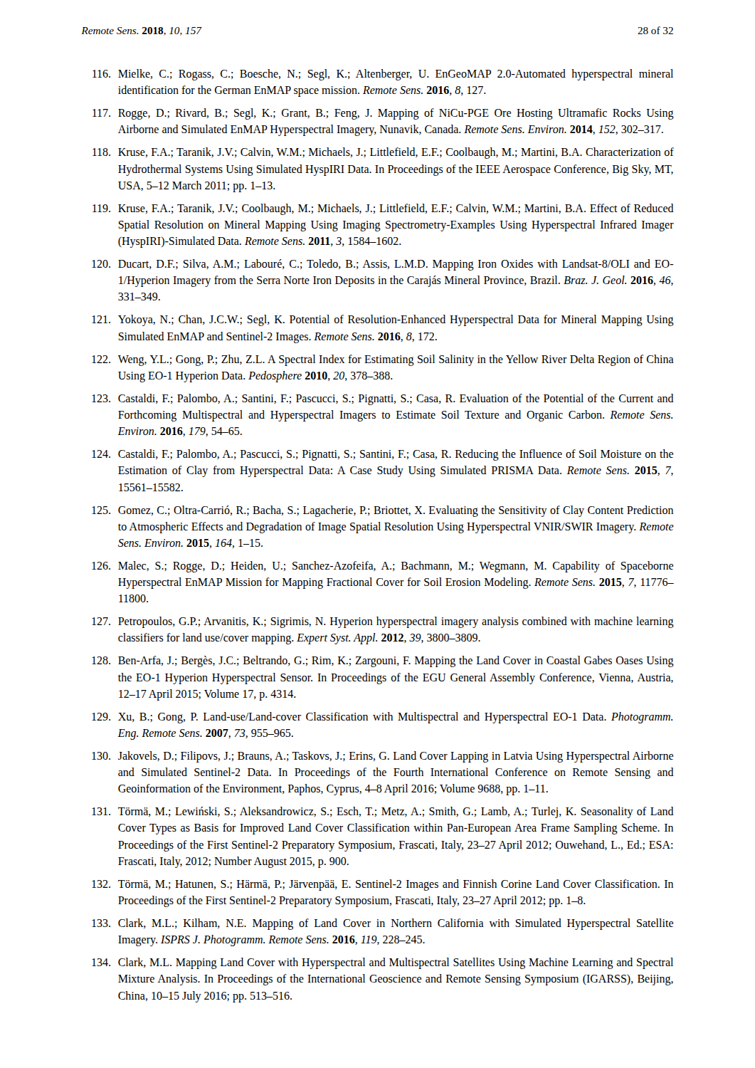Remote Sens. 2018, 10, 157 28 of 32
116. Mielke, C.; Rogass, C.; Boesche, N.; Segl, K.; Altenberger, U. EnGeoMAP 2.0-Automated hyperspectral mineral identification for the German EnMAP space mission. Remote Sens. 2016, 8, 127.
117. Rogge, D.; Rivard, B.; Segl, K.; Grant, B.; Feng, J. Mapping of NiCu-PGE Ore Hosting Ultramafic Rocks Using Airborne and Simulated EnMAP Hyperspectral Imagery, Nunavik, Canada. Remote Sens. Environ. 2014, 152, 302–317.
118. Kruse, F.A.; Taranik, J.V.; Calvin, W.M.; Michaels, J.; Littlefield, E.F.; Coolbaugh, M.; Martini, B.A. Characterization of Hydrothermal Systems Using Simulated HyspIRI Data. In Proceedings of the IEEE Aerospace Conference, Big Sky, MT, USA, 5–12 March 2011; pp. 1–13.
119. Kruse, F.A.; Taranik, J.V.; Coolbaugh, M.; Michaels, J.; Littlefield, E.F.; Calvin, W.M.; Martini, B.A. Effect of Reduced Spatial Resolution on Mineral Mapping Using Imaging Spectrometry-Examples Using Hyperspectral Infrared Imager (HyspIRI)-Simulated Data. Remote Sens. 2011, 3, 1584–1602.
120. Ducart, D.F.; Silva, A.M.; Labouré, C.; Toledo, B.; Assis, L.M.D. Mapping Iron Oxides with Landsat-8/OLI and EO-1/Hyperion Imagery from the Serra Norte Iron Deposits in the Carajás Mineral Province, Brazil. Braz. J. Geol. 2016, 46, 331–349.
121. Yokoya, N.; Chan, J.C.W.; Segl, K. Potential of Resolution-Enhanced Hyperspectral Data for Mineral Mapping Using Simulated EnMAP and Sentinel-2 Images. Remote Sens. 2016, 8, 172.
122. Weng, Y.L.; Gong, P.; Zhu, Z.L. A Spectral Index for Estimating Soil Salinity in the Yellow River Delta Region of China Using EO-1 Hyperion Data. Pedosphere 2010, 20, 378–388.
123. Castaldi, F.; Palombo, A.; Santini, F.; Pascucci, S.; Pignatti, S.; Casa, R. Evaluation of the Potential of the Current and Forthcoming Multispectral and Hyperspectral Imagers to Estimate Soil Texture and Organic Carbon. Remote Sens. Environ. 2016, 179, 54–65.
124. Castaldi, F.; Palombo, A.; Pascucci, S.; Pignatti, S.; Santini, F.; Casa, R. Reducing the Influence of Soil Moisture on the Estimation of Clay from Hyperspectral Data: A Case Study Using Simulated PRISMA Data. Remote Sens. 2015, 7, 15561–15582.
125. Gomez, C.; Oltra-Carrió, R.; Bacha, S.; Lagacherie, P.; Briottet, X. Evaluating the Sensitivity of Clay Content Prediction to Atmospheric Effects and Degradation of Image Spatial Resolution Using Hyperspectral VNIR/SWIR Imagery. Remote Sens. Environ. 2015, 164, 1–15.
126. Malec, S.; Rogge, D.; Heiden, U.; Sanchez-Azofeifa, A.; Bachmann, M.; Wegmann, M. Capability of Spaceborne Hyperspectral EnMAP Mission for Mapping Fractional Cover for Soil Erosion Modeling. Remote Sens. 2015, 7, 11776–11800.
127. Petropoulos, G.P.; Arvanitis, K.; Sigrimis, N. Hyperion hyperspectral imagery analysis combined with machine learning classifiers for land use/cover mapping. Expert Syst. Appl. 2012, 39, 3800–3809.
128. Ben-Arfa, J.; Bergès, J.C.; Beltrando, G.; Rim, K.; Zargouni, F. Mapping the Land Cover in Coastal Gabes Oases Using the EO-1 Hyperion Hyperspectral Sensor. In Proceedings of the EGU General Assembly Conference, Vienna, Austria, 12–17 April 2015; Volume 17, p. 4314.
129. Xu, B.; Gong, P. Land-use/Land-cover Classification with Multispectral and Hyperspectral EO-1 Data. Photogramm. Eng. Remote Sens. 2007, 73, 955–965.
130. Jakovels, D.; Filipovs, J.; Brauns, A.; Taskovs, J.; Erins, G. Land Cover Lapping in Latvia Using Hyperspectral Airborne and Simulated Sentinel-2 Data. In Proceedings of the Fourth International Conference on Remote Sensing and Geoinformation of the Environment, Paphos, Cyprus, 4–8 April 2016; Volume 9688, pp. 1–11.
131. Törmä, M.; Lewiński, S.; Aleksandrowicz, S.; Esch, T.; Metz, A.; Smith, G.; Lamb, A.; Turlej, K. Seasonality of Land Cover Types as Basis for Improved Land Cover Classification within Pan-European Area Frame Sampling Scheme. In Proceedings of the First Sentinel-2 Preparatory Symposium, Frascati, Italy, 23–27 April 2012; Ouwehand, L., Ed.; ESA: Frascati, Italy, 2012; Number August 2015, p. 900.
132. Törmä, M.; Hatunen, S.; Härmä, P.; Järvenpää, E. Sentinel-2 Images and Finnish Corine Land Cover Classification. In Proceedings of the First Sentinel-2 Preparatory Symposium, Frascati, Italy, 23–27 April 2012; pp. 1–8.
133. Clark, M.L.; Kilham, N.E. Mapping of Land Cover in Northern California with Simulated Hyperspectral Satellite Imagery. ISPRS J. Photogramm. Remote Sens. 2016, 119, 228–245.
134. Clark, M.L. Mapping Land Cover with Hyperspectral and Multispectral Satellites Using Machine Learning and Spectral Mixture Analysis. In Proceedings of the International Geoscience and Remote Sensing Symposium (IGARSS), Beijing, China, 10–15 July 2016; pp. 513–516.